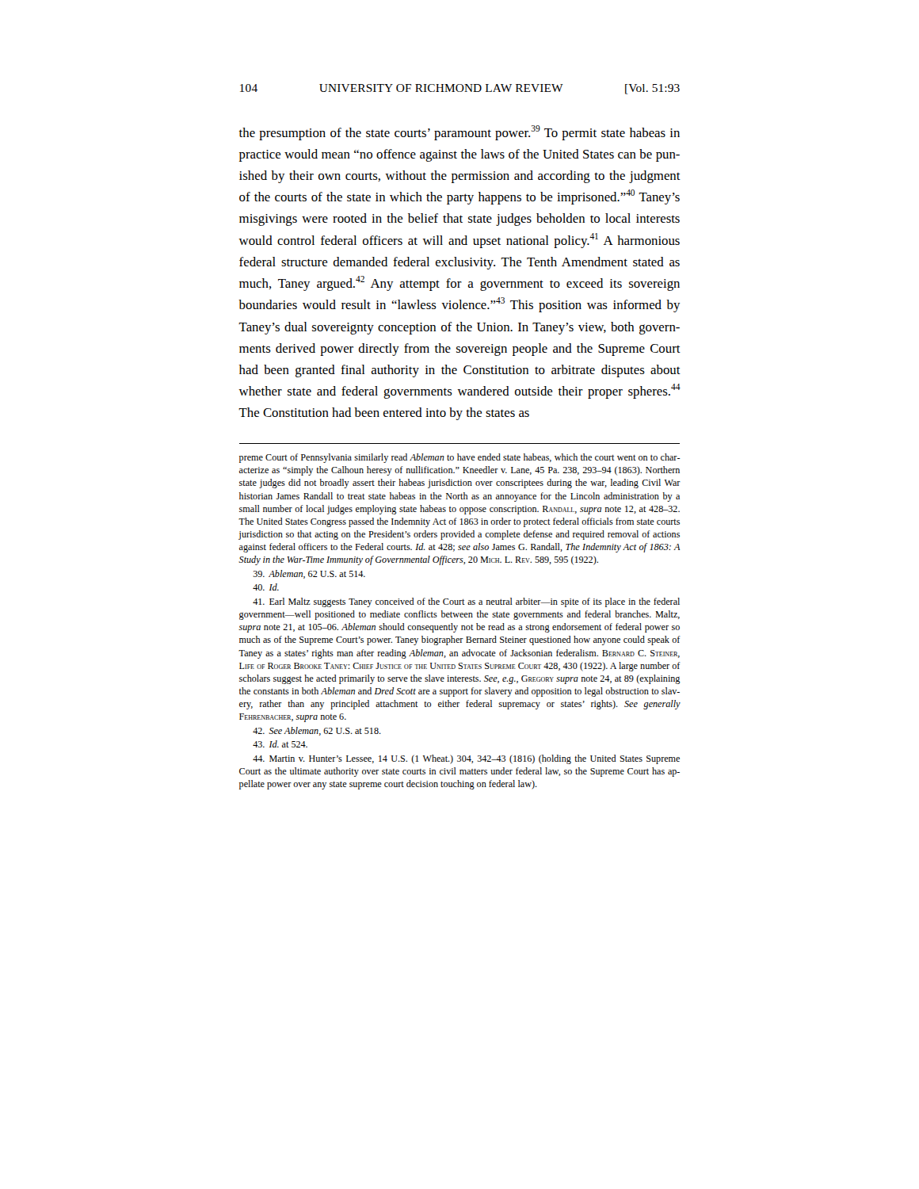104 UNIVERSITY OF RICHMOND LAW REVIEW [Vol. 51:93
the presumption of the state courts’ paramount power.39 To permit state habeas in practice would mean “no offence against the laws of the United States can be punished by their own courts, without the permission and according to the judgment of the courts of the state in which the party happens to be imprisoned.”40 Taney’s misgivings were rooted in the belief that state judges beholden to local interests would control federal officers at will and upset national policy.41 A harmonious federal structure demanded federal exclusivity. The Tenth Amendment stated as much, Taney argued.42 Any attempt for a government to exceed its sovereign boundaries would result in “lawless violence.”43 This position was informed by Taney’s dual sovereignty conception of the Union. In Taney’s view, both governments derived power directly from the sovereign people and the Supreme Court had been granted final authority in the Constitution to arbitrate disputes about whether state and federal governments wandered outside their proper spheres.44 The Constitution had been entered into by the states as
preme Court of Pennsylvania similarly read Ableman to have ended state habeas, which the court went on to characterize as “simply the Calhoun heresy of nullification.” Kneedler v. Lane, 45 Pa. 238, 293–94 (1863). Northern state judges did not broadly assert their habeas jurisdiction over conscriptees during the war, leading Civil War historian James Randall to treat state habeas in the North as an annoyance for the Lincoln administration by a small number of local judges employing state habeas to oppose conscription. Randall, supra note 12, at 428–32. The United States Congress passed the Indemnity Act of 1863 in order to protect federal officials from state courts jurisdiction so that acting on the President’s orders provided a complete defense and required removal of actions against federal officers to the Federal courts. Id. at 428; see also James G. Randall, The Indemnity Act of 1863: A Study in the War-Time Immunity of Governmental Officers, 20 Mich. L. Rev. 589, 595 (1922).
39. Ableman, 62 U.S. at 514.
40. Id.
41. Earl Maltz suggests Taney conceived of the Court as a neutral arbiter—in spite of its place in the federal government—well positioned to mediate conflicts between the state governments and federal branches. Maltz, supra note 21, at 105–06. Ableman should consequently not be read as a strong endorsement of federal power so much as of the Supreme Court’s power. Taney biographer Bernard Steiner questioned how anyone could speak of Taney as a states’ rights man after reading Ableman, an advocate of Jacksonian federalism. Bernard C. Steiner, Life of Roger Brooke Taney: Chief Justice of the United States Supreme Court 428, 430 (1922). A large number of scholars suggest he acted primarily to serve the slave interests. See, e.g., Gregory supra note 24, at 89 (explaining the constants in both Ableman and Dred Scott are a support for slavery and opposition to legal obstruction to slavery, rather than any principled attachment to either federal supremacy or states’ rights). See generally Fehrenbacher, supra note 6.
42. See Ableman, 62 U.S. at 518.
43. Id. at 524.
44. Martin v. Hunter’s Lessee, 14 U.S. (1 Wheat.) 304, 342–43 (1816) (holding the United States Supreme Court as the ultimate authority over state courts in civil matters under federal law, so the Supreme Court has appellate power over any state supreme court decision touching on federal law).